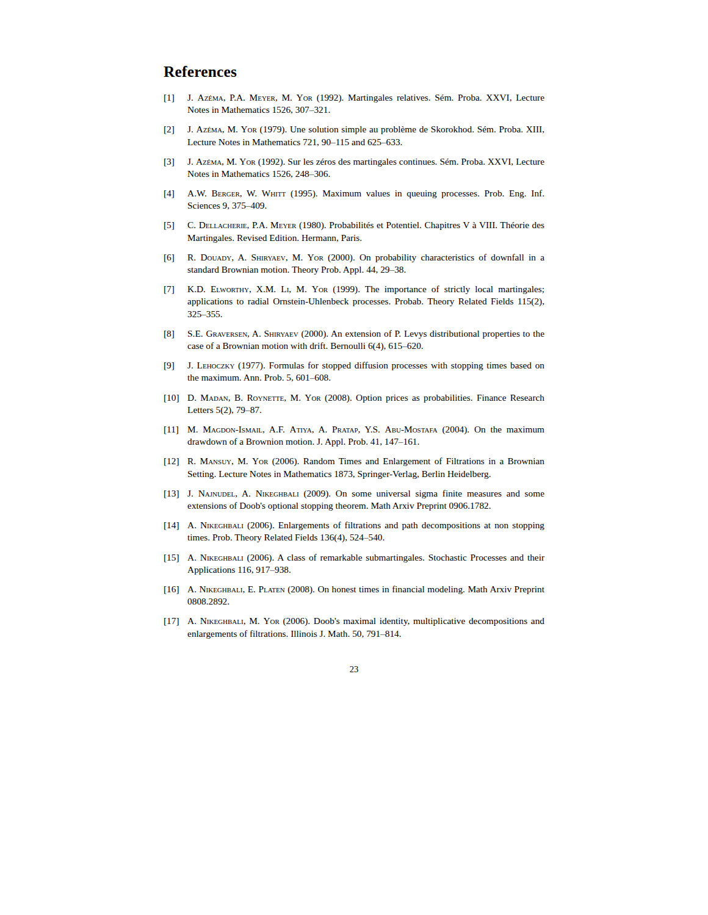References
[1] J. Azéma, P.A. Meyer, M. Yor (1992). Martingales relatives. Sém. Proba. XXVI, Lecture Notes in Mathematics 1526, 307–321.
[2] J. Azéma, M. Yor (1979). Une solution simple au problème de Skorokhod. Sém. Proba. XIII, Lecture Notes in Mathematics 721, 90–115 and 625–633.
[3] J. Azéma, M. Yor (1992). Sur les zéros des martingales continues. Sém. Proba. XXVI, Lecture Notes in Mathematics 1526, 248–306.
[4] A.W. Berger, W. Whitt (1995). Maximum values in queuing processes. Prob. Eng. Inf. Sciences 9, 375–409.
[5] C. Dellacherie, P.A. Meyer (1980). Probabilités et Potentiel. Chapitres V à VIII. Théorie des Martingales. Revised Edition. Hermann, Paris.
[6] R. Douady, A. Shiryaev, M. Yor (2000). On probability characteristics of downfall in a standard Brownian motion. Theory Prob. Appl. 44, 29–38.
[7] K.D. Elworthy, X.M. Li, M. Yor (1999). The importance of strictly local martingales; applications to radial Ornstein-Uhlenbeck processes. Probab. Theory Related Fields 115(2), 325–355.
[8] S.E. Graversen, A. Shiryaev (2000). An extension of P. Levys distributional properties to the case of a Brownian motion with drift. Bernoulli 6(4), 615–620.
[9] J. Lehoczky (1977). Formulas for stopped diffusion processes with stopping times based on the maximum. Ann. Prob. 5, 601–608.
[10] D. Madan, B. Roynette, M. Yor (2008). Option prices as probabilities. Finance Research Letters 5(2), 79–87.
[11] M. Magdon-Ismail, A.F. Atiya, A. Pratap, Y.S. Abu-Mostafa (2004). On the maximum drawdown of a Brownion motion. J. Appl. Prob. 41, 147–161.
[12] R. Mansuy, M. Yor (2006). Random Times and Enlargement of Filtrations in a Brownian Setting. Lecture Notes in Mathematics 1873, Springer-Verlag, Berlin Heidelberg.
[13] J. Najnudel, A. Nikeghbali (2009). On some universal sigma finite measures and some extensions of Doob's optional stopping theorem. Math Arxiv Preprint 0906.1782.
[14] A. Nikeghbali (2006). Enlargements of filtrations and path decompositions at non stopping times. Prob. Theory Related Fields 136(4), 524–540.
[15] A. Nikeghbali (2006). A class of remarkable submartingales. Stochastic Processes and their Applications 116, 917–938.
[16] A. Nikeghbali, E. Platen (2008). On honest times in financial modeling. Math Arxiv Preprint 0808.2892.
[17] A. Nikeghbali, M. Yor (2006). Doob's maximal identity, multiplicative decompositions and enlargements of filtrations. Illinois J. Math. 50, 791–814.
23